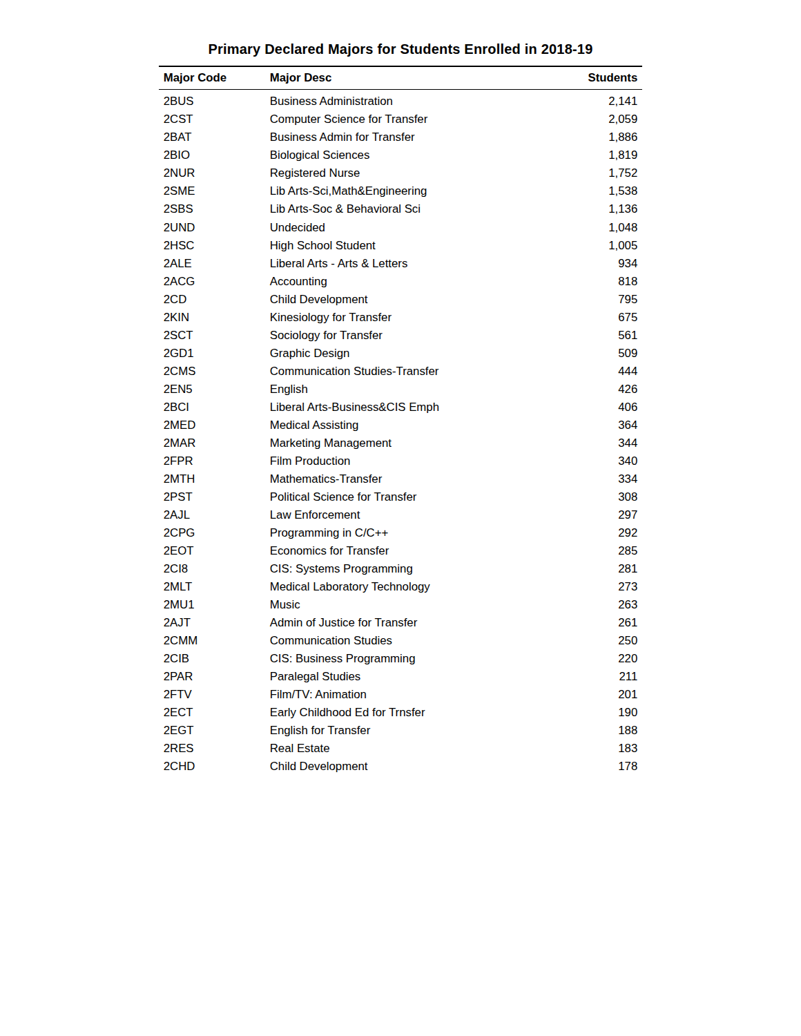Primary Declared Majors for Students Enrolled in 2018-19
| Major Code | Major Desc | Students |
| --- | --- | --- |
| 2BUS | Business Administration | 2,141 |
| 2CST | Computer Science for Transfer | 2,059 |
| 2BAT | Business Admin for Transfer | 1,886 |
| 2BIO | Biological Sciences | 1,819 |
| 2NUR | Registered Nurse | 1,752 |
| 2SME | Lib Arts-Sci,Math&Engineering | 1,538 |
| 2SBS | Lib Arts-Soc & Behavioral Sci | 1,136 |
| 2UND | Undecided | 1,048 |
| 2HSC | High School Student | 1,005 |
| 2ALE | Liberal Arts - Arts & Letters | 934 |
| 2ACG | Accounting | 818 |
| 2CD | Child Development | 795 |
| 2KIN | Kinesiology for Transfer | 675 |
| 2SCT | Sociology for Transfer | 561 |
| 2GD1 | Graphic Design | 509 |
| 2CMS | Communication Studies-Transfer | 444 |
| 2EN5 | English | 426 |
| 2BCI | Liberal Arts-Business&CIS Emph | 406 |
| 2MED | Medical Assisting | 364 |
| 2MAR | Marketing Management | 344 |
| 2FPR | Film Production | 340 |
| 2MTH | Mathematics-Transfer | 334 |
| 2PST | Political Science for Transfer | 308 |
| 2AJL | Law Enforcement | 297 |
| 2CPG | Programming in C/C++ | 292 |
| 2EOT | Economics for Transfer | 285 |
| 2CI8 | CIS: Systems Programming | 281 |
| 2MLT | Medical Laboratory Technology | 273 |
| 2MU1 | Music | 263 |
| 2AJT | Admin of Justice for Transfer | 261 |
| 2CMM | Communication Studies | 250 |
| 2CIB | CIS: Business Programming | 220 |
| 2PAR | Paralegal Studies | 211 |
| 2FTV | Film/TV: Animation | 201 |
| 2ECT | Early Childhood Ed for Trnsfer | 190 |
| 2EGT | English for Transfer | 188 |
| 2RES | Real Estate | 183 |
| 2CHD | Child Development | 178 |